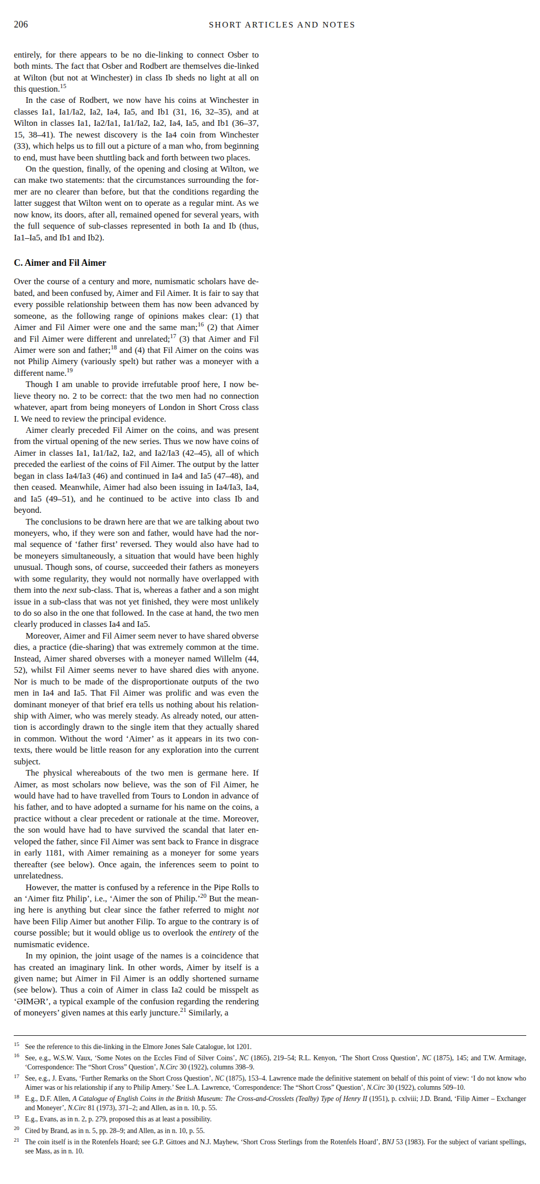206 Short Articles and Notes
entirely, for there appears to be no die-linking to connect Osber to both mints. The fact that Osber and Rodbert are themselves die-linked at Wilton (but not at Winchester) in class Ib sheds no light at all on this question.15
In the case of Rodbert, we now have his coins at Winchester in classes Ia1, Ia1/Ia2, Ia2, Ia4, Ia5, and Ib1 (31, 16, 32–35), and at Wilton in classes Ia1, Ia2/Ia1, Ia1/Ia2, Ia2, Ia4, Ia5, and Ib1 (36–37, 15, 38–41). The newest discovery is the Ia4 coin from Winchester (33), which helps us to fill out a picture of a man who, from beginning to end, must have been shuttling back and forth between two places.
On the question, finally, of the opening and closing at Wilton, we can make two statements: that the circumstances surrounding the former are no clearer than before, but that the conditions regarding the latter suggest that Wilton went on to operate as a regular mint. As we now know, its doors, after all, remained opened for several years, with the full sequence of sub-classes represented in both Ia and Ib (thus, Ia1–Ia5, and Ib1 and Ib2).
C. Aimer and Fil Aimer
Over the course of a century and more, numismatic scholars have debated, and been confused by, Aimer and Fil Aimer. It is fair to say that every possible relationship between them has now been advanced by someone, as the following range of opinions makes clear: (1) that Aimer and Fil Aimer were one and the same man;16 (2) that Aimer and Fil Aimer were different and unrelated;17 (3) that Aimer and Fil Aimer were son and father;18 and (4) that Fil Aimer on the coins was not Philip Aimery (variously spelt) but rather was a moneyer with a different name.19
Though I am unable to provide irrefutable proof here, I now believe theory no. 2 to be correct: that the two men had no connection whatever, apart from being moneyers of London in Short Cross class I. We need to review the principal evidence.
Aimer clearly preceded Fil Aimer on the coins, and was present from the virtual opening of the new series. Thus we now have coins of Aimer in classes Ia1, Ia1/Ia2, Ia2, and Ia2/Ia3 (42–45), all of which preceded the earliest of the coins of Fil Aimer. The output by the latter began in class Ia4/Ia3 (46) and continued in Ia4 and Ia5 (47–48), and then ceased. Meanwhile, Aimer had also been issuing in Ia4/Ia3, Ia4, and Ia5 (49–51), and he continued to be active into class Ib and beyond.
The conclusions to be drawn here are that we are talking about two moneyers, who, if they were son and father, would have had the normal sequence of ‘father first’ reversed. They would also have had to be moneyers simultaneously, a situation that would have been highly unusual. Though sons, of course, succeeded their fathers as moneyers with some regularity, they would not normally have overlapped with them into the next sub-class. That is, whereas a father and a son might issue in a sub-class that was not yet finished, they were most unlikely to do so also in the one that followed. In the case at hand, the two men clearly produced in classes Ia4 and Ia5.
Moreover, Aimer and Fil Aimer seem never to have shared obverse dies, a practice (die-sharing) that was extremely common at the time. Instead, Aimer shared obverses with a moneyer named Willelm (44, 52), whilst Fil Aimer seems never to have shared dies with anyone. Nor is much to be made of the disproportionate outputs of the two men in Ia4 and Ia5. That Fil Aimer was prolific and was even the dominant moneyer of that brief era tells us nothing about his relationship with Aimer, who was merely steady. As already noted, our attention is accordingly drawn to the single item that they actually shared in common. Without the word ‘Aimer’ as it appears in its two contexts, there would be little reason for any exploration into the current subject.
The physical whereabouts of the two men is germane here. If Aimer, as most scholars now believe, was the son of Fil Aimer, he would have had to have travelled from Tours to London in advance of his father, and to have adopted a surname for his name on the coins, a practice without a clear precedent or rationale at the time. Moreover, the son would have had to have survived the scandal that later enveloped the father, since Fil Aimer was sent back to France in disgrace in early 1181, with Aimer remaining as a moneyer for some years thereafter (see below). Once again, the inferences seem to point to unrelatedness.
However, the matter is confused by a reference in the Pipe Rolls to an ‘Aimer fitz Philip’, i.e., ‘Aimer the son of Philip.’20 But the meaning here is anything but clear since the father referred to might not have been Filip Aimer but another Filip. To argue to the contrary is of course possible; but it would oblige us to overlook the entirety of the numismatic evidence.
In my opinion, the joint usage of the names is a coincidence that has created an imaginary link. In other words, Aimer by itself is a given name; but Aimer in Fil Aimer is an oddly shortened surname (see below). Thus a coin of Aimer in class Ia2 could be misspelt as ‘ƏIMƏR’, a typical example of the confusion regarding the rendering of moneyers’ given names at this early juncture.21 Similarly, a
See the reference to this die-linking in the Elmore Jones Sale Catalogue, lot 1201.
See, e.g., W.S.W. Vaux, ‘Some Notes on the Eccles Find of Silver Coins’, NC (1865), 219–54; R.L. Kenyon, ‘The Short Cross Question’, NC (1875), 145; and T.W. Armitage, ‘Correspondence: The “Short Cross” Question’, N.Circ 30 (1922), columns 398–9.
See, e.g., J. Evans, ‘Further Remarks on the Short Cross Question’, NC (1875), 153–4. Lawrence made the definitive statement on behalf of this point of view: ‘I do not know who Aimer was or his relationship if any to Philip Amery.’ See L.A. Lawrence, ‘Correspondence: The “Short Cross” Question’, N.Circ 30 (1922), columns 509–10.
E.g., D.F. Allen, A Catalogue of English Coins in the British Museum: The Cross-and-Crosslets (Tealby) Type of Henry II (1951), p. cxlviii; J.D. Brand, ‘Filip Aimer – Exchanger and Moneyer’, N.Circ 81 (1973), 371–2; and Allen, as in n. 10, p. 55.
E.g., Evans, as in n. 2, p. 279, proposed this as at least a possibility.
Cited by Brand, as in n. 5, pp. 28–9; and Allen, as in n. 10, p. 55.
The coin itself is in the Rotenfels Hoard; see G.P. Gittoes and N.J. Mayhew, ‘Short Cross Sterlings from the Rotenfels Hoard’, BNJ 53 (1983). For the subject of variant spellings, see Mass, as in n. 10.